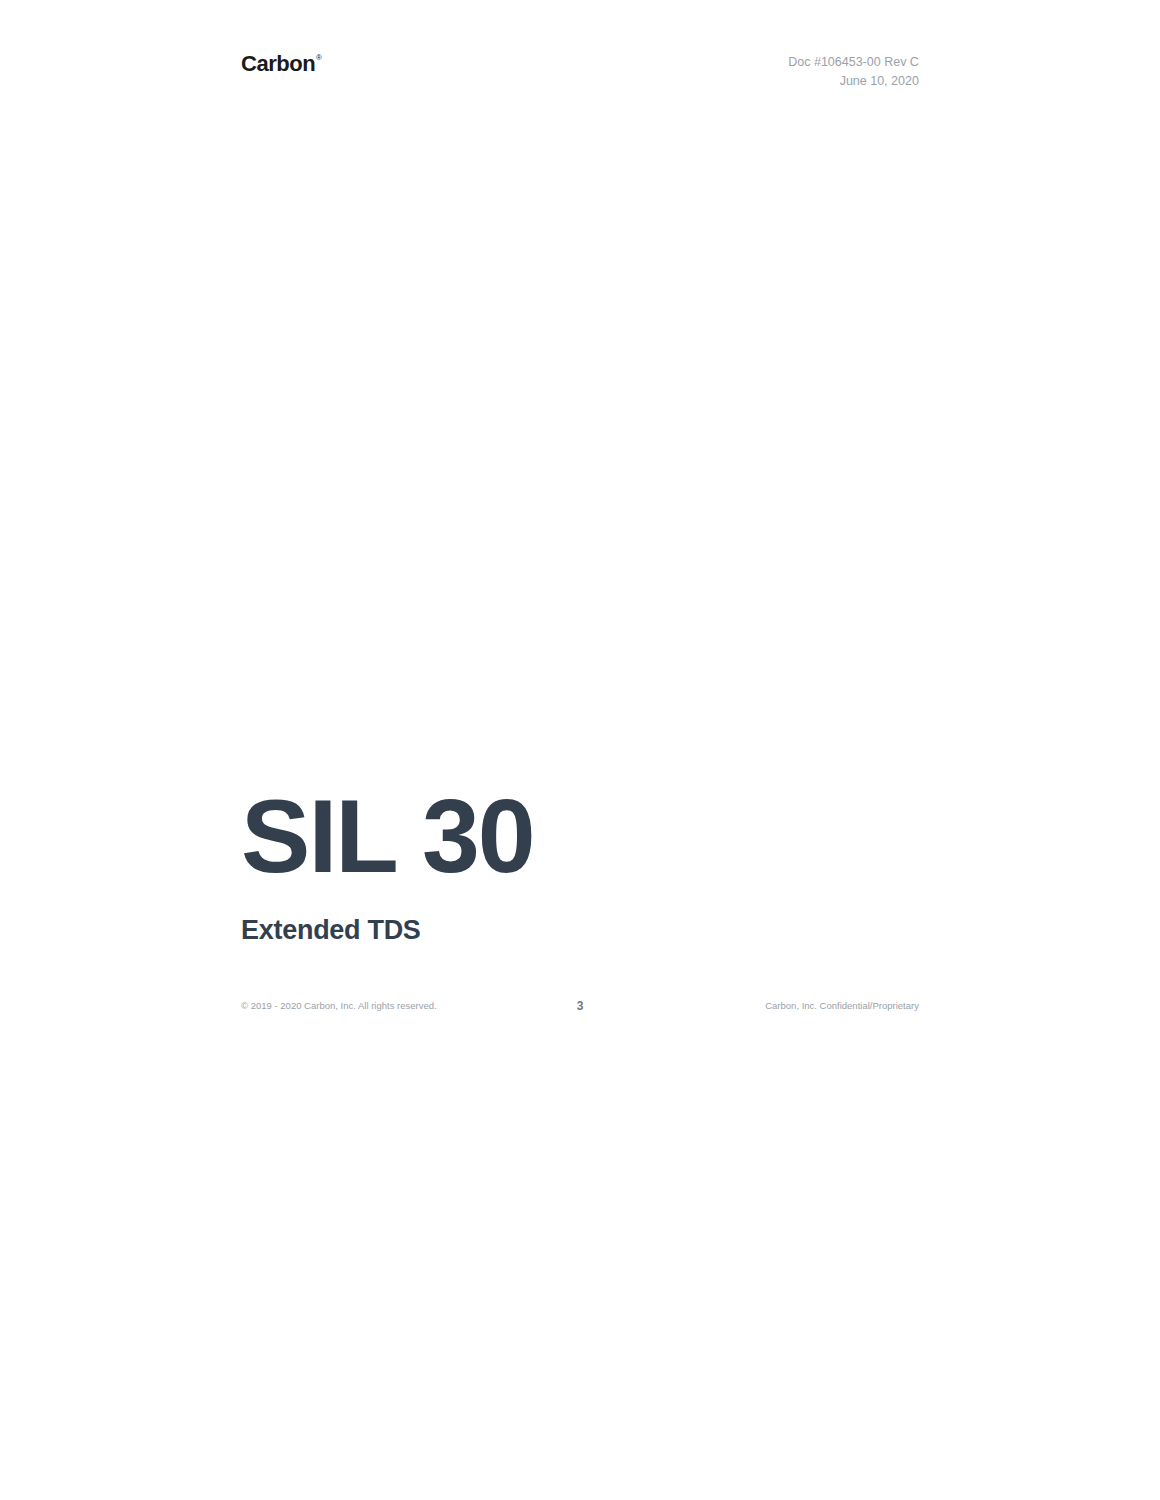Carbon®
Doc #106453-00 Rev C
June 10, 2020
SIL 30
Extended TDS
© 2019 - 2020 Carbon, Inc. All rights reserved.
3
Carbon, Inc. Confidential/Proprietary